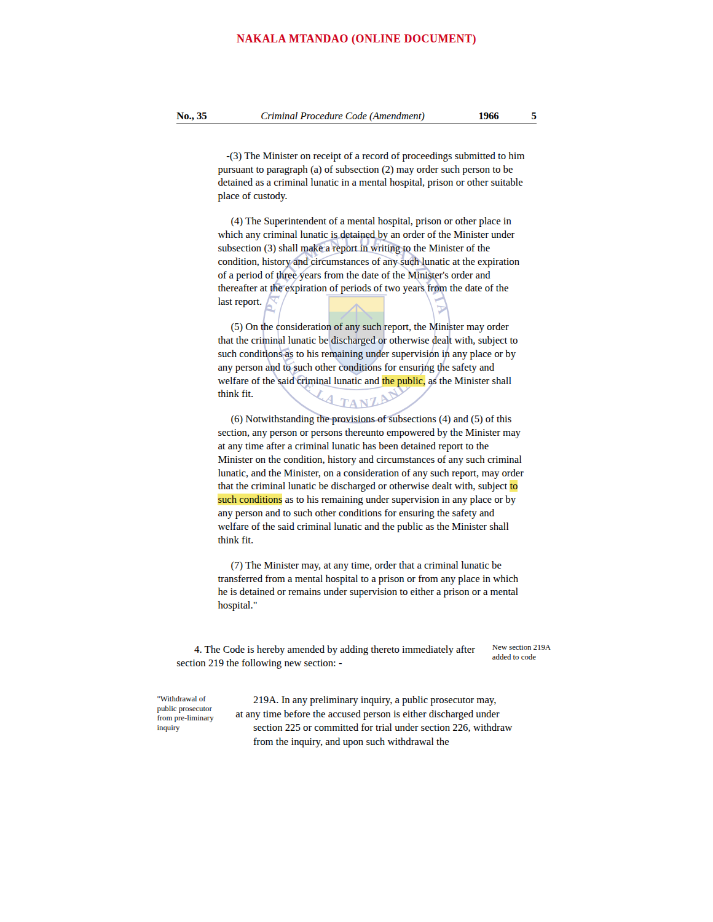NAKALA MTANDAO (ONLINE DOCUMENT)
No., 35 Criminal Procedure Code (Amendment) 1966 5
PARLIAMENT OF TANZANIA BUNGE LA TANZANIA
-(3) The Minister on receipt of a record of proceedings submitted to him pursuant to paragraph (a) of subsection (2) may order such person to be detained as a criminal lunatic in a mental hospital, prison or other suitable place of custody.
(4) The Superintendent of a mental hospital, prison or other place in which any criminal lunatic is detained by an order of the Minister under subsection (3) shall make a report in writing to the Minister of the condition, history and circumstances of any such lunatic at the expiration of a period of three years from the date of the Minister's order and thereafter at the expiration of periods of two years from the date of the last report.
(5) On the consideration of any such report, the Minister may order that the criminal lunatic be discharged or otherwise dealt with, subject to such conditions as to his remaining under supervision in any place or by any person and to such other conditions for ensuring the safety and welfare of the said criminal lunatic and the public, as the Minister shall think fit.
(6) Notwithstanding the provisions of subsections (4) and (5) of this section, any person or persons thereunto empowered by the Minister may at any time after a criminal lunatic has been detained report to the Minister on the condition, history and circumstances of any such criminal lunatic, and the Minister, on a consideration of any such report, may order that the criminal lunatic be discharged or otherwise dealt with, subject to such conditions as to his remaining under supervision in any place or by any person and to such other conditions for ensuring the safety and welfare of the said criminal lunatic and the public as the Minister shall think fit.
(7) The Minister may, at any time, order that a criminal lunatic be transferred from a mental hospital to a prison or from any place in which he is detained or remains under supervision to either a prison or a mental hospital."
4. The Code is hereby amended by adding thereto immediately after section 219 the following new section: -
New section 219A added to code
"Withdrawal of public prosecutor from pre-liminary inquiry
219A. In any preliminary inquiry, a public prosecutor may,
at any time before the accused person is either discharged under section 225 or committed for trial under section 226, withdraw from the inquiry, and upon such withdrawal the